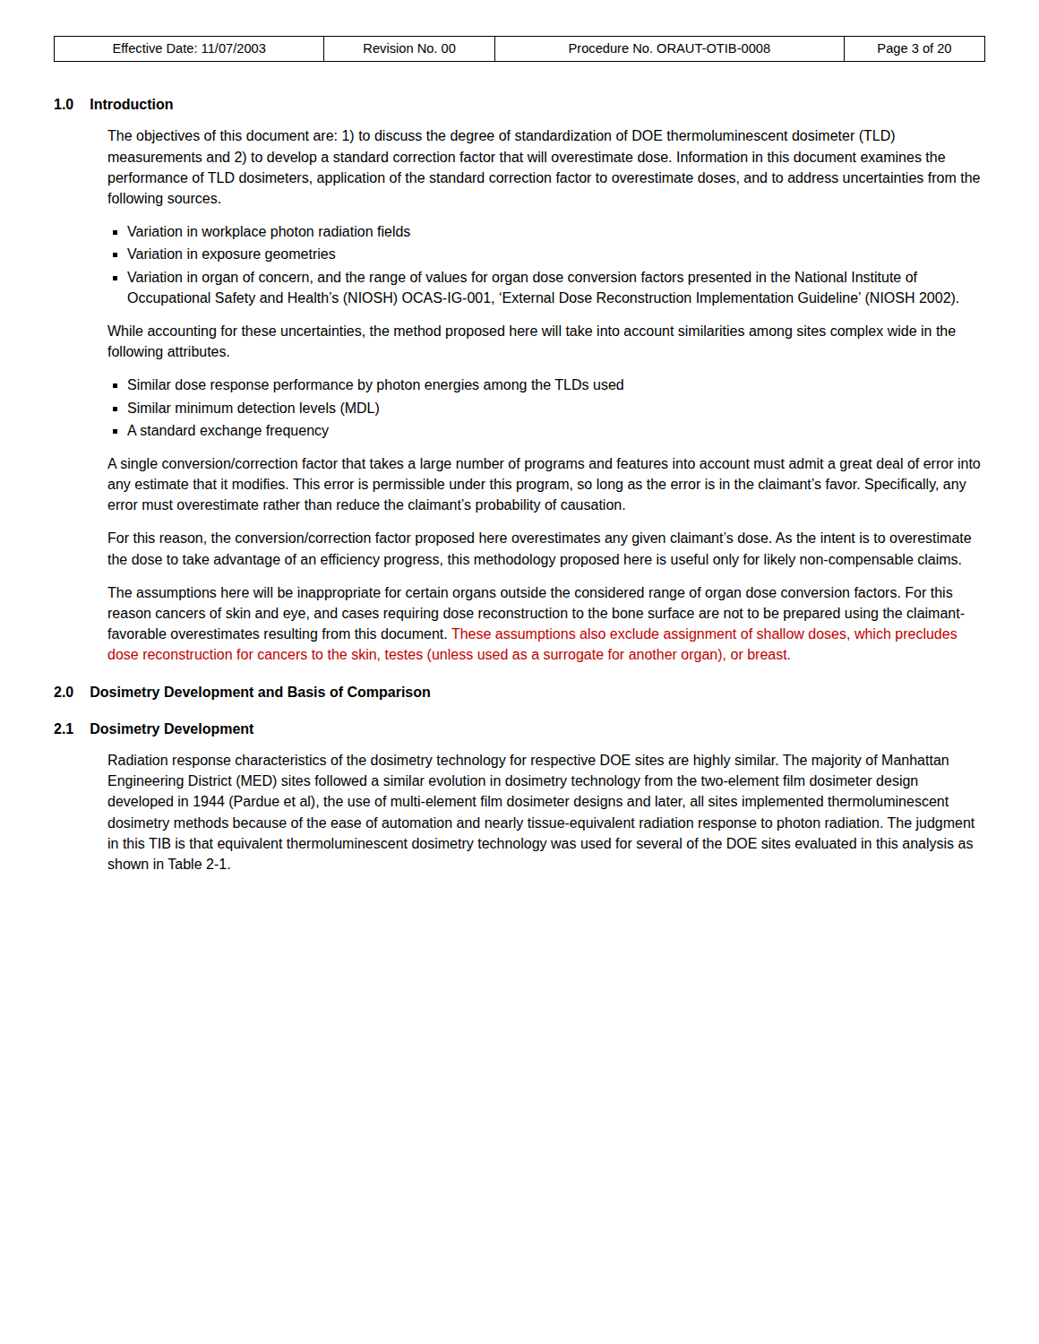| Effective Date: 11/07/2003 | Revision No. 00 | Procedure No. ORAUT-OTIB-0008 | Page 3 of 20 |
1.0 Introduction
The objectives of this document are: 1) to discuss the degree of standardization of DOE thermoluminescent dosimeter (TLD) measurements and 2) to develop a standard correction factor that will overestimate dose. Information in this document examines the performance of TLD dosimeters, application of the standard correction factor to overestimate doses, and to address uncertainties from the following sources.
Variation in workplace photon radiation fields
Variation in exposure geometries
Variation in organ of concern, and the range of values for organ dose conversion factors presented in the National Institute of Occupational Safety and Health’s (NIOSH) OCAS-IG-001, ‘External Dose Reconstruction Implementation Guideline’ (NIOSH 2002).
While accounting for these uncertainties, the method proposed here will take into account similarities among sites complex wide in the following attributes.
Similar dose response performance by photon energies among the TLDs used
Similar minimum detection levels (MDL)
A standard exchange frequency
A single conversion/correction factor that takes a large number of programs and features into account must admit a great deal of error into any estimate that it modifies. This error is permissible under this program, so long as the error is in the claimant’s favor. Specifically, any error must overestimate rather than reduce the claimant’s probability of causation.
For this reason, the conversion/correction factor proposed here overestimates any given claimant’s dose. As the intent is to overestimate the dose to take advantage of an efficiency progress, this methodology proposed here is useful only for likely non-compensable claims.
The assumptions here will be inappropriate for certain organs outside the considered range of organ dose conversion factors. For this reason cancers of skin and eye, and cases requiring dose reconstruction to the bone surface are not to be prepared using the claimant-favorable overestimates resulting from this document. These assumptions also exclude assignment of shallow doses, which precludes dose reconstruction for cancers to the skin, testes (unless used as a surrogate for another organ), or breast.
2.0 Dosimetry Development and Basis of Comparison
2.1 Dosimetry Development
Radiation response characteristics of the dosimetry technology for respective DOE sites are highly similar. The majority of Manhattan Engineering District (MED) sites followed a similar evolution in dosimetry technology from the two-element film dosimeter design developed in 1944 (Pardue et al), the use of multi-element film dosimeter designs and later, all sites implemented thermoluminescent dosimetry methods because of the ease of automation and nearly tissue-equivalent radiation response to photon radiation. The judgment in this TIB is that equivalent thermoluminescent dosimetry technology was used for several of the DOE sites evaluated in this analysis as shown in Table 2-1.